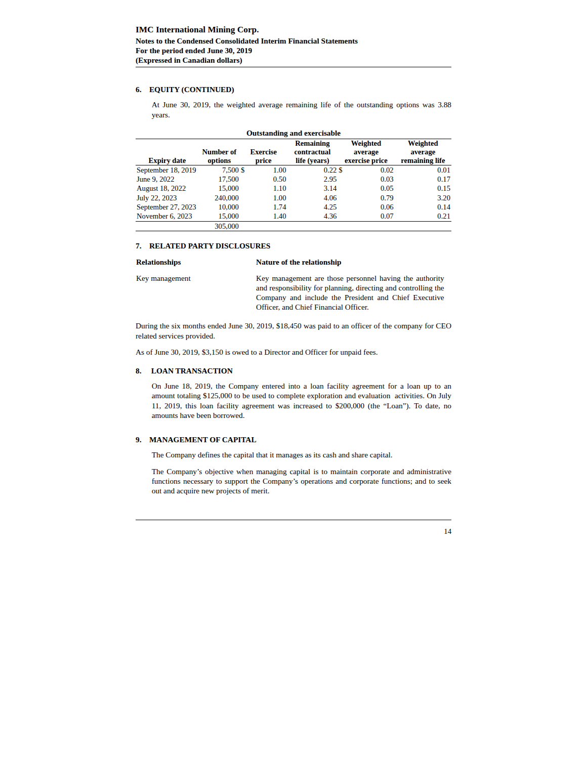IMC International Mining Corp.
Notes to the Condensed Consolidated Interim Financial Statements
For the period ended June 30, 2019
(Expressed in Canadian dollars)
6. EQUITY (CONTINUED)
At June 30, 2019, the weighted average remaining life of the outstanding options was 3.88 years.
Outstanding and exercisable
| Expiry date | Number of options | Exercise price | Remaining contractual life (years) | Weighted average exercise price | Weighted average remaining life |
| --- | --- | --- | --- | --- | --- |
| September 18, 2019 | 7,500 | $ | 1.00 | 0.22 | $ | 0.02 | 0.01 |
| June 9, 2022 | 17,500 | | 0.50 | 2.95 | | 0.03 | 0.17 |
| August 18, 2022 | 15,000 | | 1.10 | 3.14 | | 0.05 | 0.15 |
| July 22, 2023 | 240,000 | | 1.00 | 4.06 | | 0.79 | 3.20 |
| September 27, 2023 | 10,000 | | 1.74 | 4.25 | | 0.06 | 0.14 |
| November 6, 2023 | 15,000 | | 1.40 | 4.36 | | 0.07 | 0.21 |
| | 305,000 | | | | | | |
7. RELATED PARTY DISCLOSURES
| Relationships | Nature of the relationship |
| --- | --- |
| Key management | Key management are those personnel having the authority and responsibility for planning, directing and controlling the Company and include the President and Chief Executive Officer, and Chief Financial Officer. |
During the six months ended June 30, 2019, $18,450 was paid to an officer of the company for CEO related services provided.
As of June 30, 2019, $3,150 is owed to a Director and Officer for unpaid fees.
8. LOAN TRANSACTION
On June 18, 2019, the Company entered into a loan facility agreement for a loan up to an amount totaling $125,000 to be used to complete exploration and evaluation activities. On July 11, 2019, this loan facility agreement was increased to $200,000 (the “Loan”). To date, no amounts have been borrowed.
9. MANAGEMENT OF CAPITAL
The Company defines the capital that it manages as its cash and share capital.
The Company’s objective when managing capital is to maintain corporate and administrative functions necessary to support the Company’s operations and corporate functions; and to seek out and acquire new projects of merit.
14